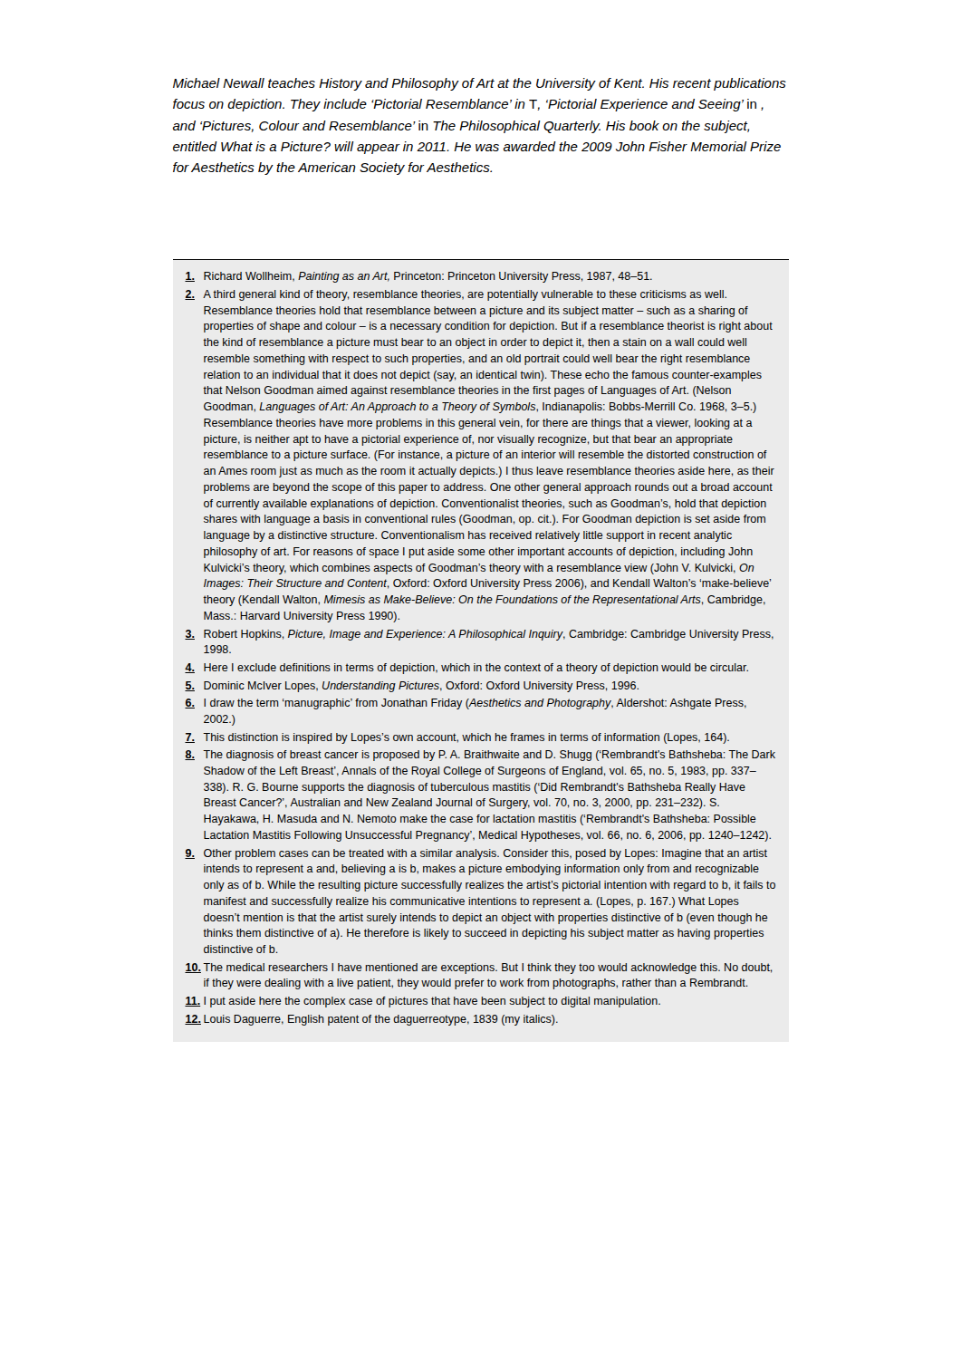Michael Newall teaches History and Philosophy of Art at the University of Kent. His recent publications focus on depiction. They include ‘Pictorial Resemblance’ in T, ‘Pictorial Experience and Seeing’ in , and ‘Pictures, Colour and Resemblance’ in The Philosophical Quarterly. His book on the subject, entitled What is a Picture? will appear in 2011. He was awarded the 2009 John Fisher Memorial Prize for Aesthetics by the American Society for Aesthetics.
1. Richard Wollheim, Painting as an Art, Princeton: Princeton University Press, 1987, 48–51.
2. A third general kind of theory, resemblance theories, are potentially vulnerable to these criticisms as well. Resemblance theories hold that resemblance between a picture and its subject matter – such as a sharing of properties of shape and colour – is a necessary condition for depiction. But if a resemblance theorist is right about the kind of resemblance a picture must bear to an object in order to depict it, then a stain on a wall could well resemble something with respect to such properties, and an old portrait could well bear the right resemblance relation to an individual that it does not depict (say, an identical twin). These echo the famous counter-examples that Nelson Goodman aimed against resemblance theories in the first pages of Languages of Art. (Nelson Goodman, Languages of Art: An Approach to a Theory of Symbols, Indianapolis: Bobbs-Merrill Co. 1968, 3–5.) Resemblance theories have more problems in this general vein, for there are things that a viewer, looking at a picture, is neither apt to have a pictorial experience of, nor visually recognize, but that bear an appropriate resemblance to a picture surface. (For instance, a picture of an interior will resemble the distorted construction of an Ames room just as much as the room it actually depicts.) I thus leave resemblance theories aside here, as their problems are beyond the scope of this paper to address. One other general approach rounds out a broad account of currently available explanations of depiction. Conventionalist theories, such as Goodman’s, hold that depiction shares with language a basis in conventional rules (Goodman, op. cit.). For Goodman depiction is set aside from language by a distinctive structure. Conventionalism has received relatively little support in recent analytic philosophy of art. For reasons of space I put aside some other important accounts of depiction, including John Kulvicki’s theory, which combines aspects of Goodman’s theory with a resemblance view (John V. Kulvicki, On Images: Their Structure and Content, Oxford: Oxford University Press 2006), and Kendall Walton’s ‘make-believe’ theory (Kendall Walton, Mimesis as Make-Believe: On the Foundations of the Representational Arts, Cambridge, Mass.: Harvard University Press 1990).
3. Robert Hopkins, Picture, Image and Experience: A Philosophical Inquiry, Cambridge: Cambridge University Press, 1998.
4. Here I exclude definitions in terms of depiction, which in the context of a theory of depiction would be circular.
5. Dominic McIver Lopes, Understanding Pictures, Oxford: Oxford University Press, 1996.
6. I draw the term ‘manugraphic’ from Jonathan Friday (Aesthetics and Photography, Aldershot: Ashgate Press, 2002.)
7. This distinction is inspired by Lopes’s own account, which he frames in terms of information (Lopes, 164).
8. The diagnosis of breast cancer is proposed by P. A. Braithwaite and D. Shugg (‘Rembrandt's Bathsheba: The Dark Shadow of the Left Breast’, Annals of the Royal College of Surgeons of England, vol. 65, no. 5, 1983, pp. 337–338). R. G. Bourne supports the diagnosis of tuberculous mastitis (‘Did Rembrandt's Bathsheba Really Have Breast Cancer?’, Australian and New Zealand Journal of Surgery, vol. 70, no. 3, 2000, pp. 231–232). S. Hayakawa, H. Masuda and N. Nemoto make the case for lactation mastitis (‘Rembrandt's Bathsheba: Possible Lactation Mastitis Following Unsuccessful Pregnancy’, Medical Hypotheses, vol. 66, no. 6, 2006, pp. 1240–1242).
9. Other problem cases can be treated with a similar analysis. Consider this, posed by Lopes: Imagine that an artist intends to represent a and, believing a is b, makes a picture embodying information only from and recognizable only as of b. While the resulting picture successfully realizes the artist’s pictorial intention with regard to b, it fails to manifest and successfully realize his communicative intentions to represent a. (Lopes, p. 167.) What Lopes doesn’t mention is that the artist surely intends to depict an object with properties distinctive of b (even though he thinks them distinctive of a). He therefore is likely to succeed in depicting his subject matter as having properties distinctive of b.
10. The medical researchers I have mentioned are exceptions. But I think they too would acknowledge this. No doubt, if they were dealing with a live patient, they would prefer to work from photographs, rather than a Rembrandt.
11. I put aside here the complex case of pictures that have been subject to digital manipulation.
12. Louis Daguerre, English patent of the daguerreotype, 1839 (my italics).